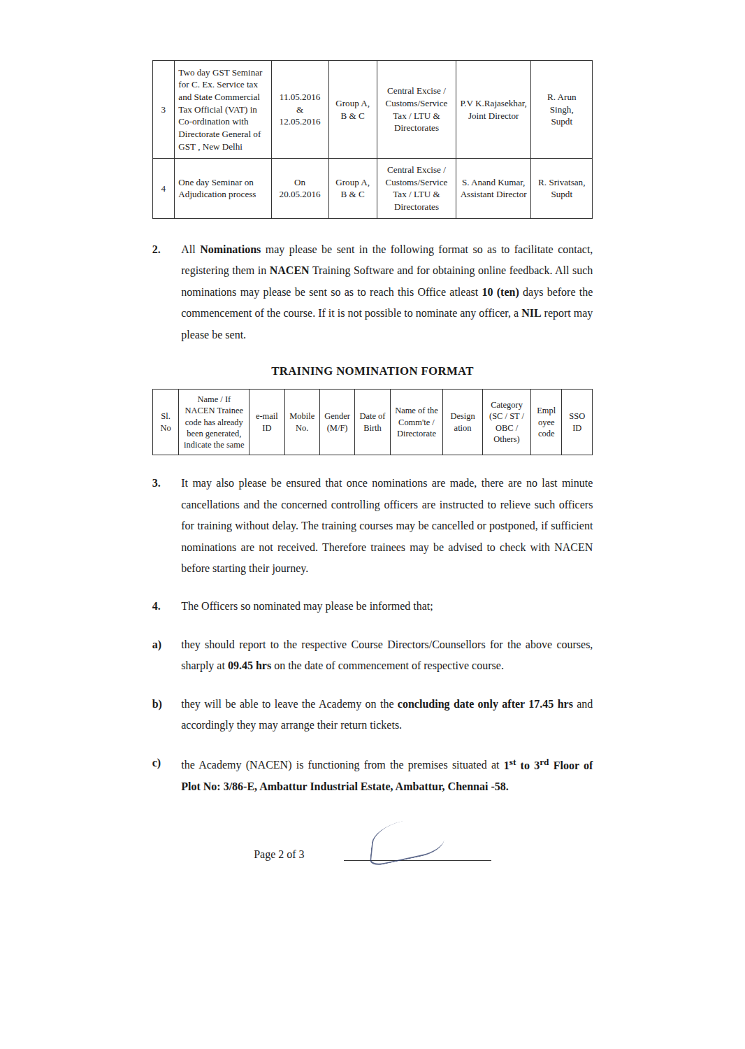| 3 | Two day GST Seminar for C. Ex. Service tax and State Commercial Tax Official (VAT) in Co-ordination with Directorate General of GST , New Delhi | 11.05.2016 & 12.05.2016 | Group A, B & C | Central Excise / Customs/Service Tax / LTU & Directorates | P.V K.Rajasekhar, Joint Director | R. Arun Singh, Supdt |
| 4 | One day Seminar on Adjudication process | On 20.05.2016 | Group A, B & C | Central Excise / Customs/Service Tax / LTU & Directorates | S. Anand Kumar, Assistant Director | R. Srivatsan, Supdt |
2.
All Nominations may please be sent in the following format so as to facilitate contact, registering them in NACEN Training Software and for obtaining online feedback. All such nominations may please be sent so as to reach this Office atleast 10 (ten) days before the commencement of the course. If it is not possible to nominate any officer, a NIL report may please be sent.
TRAINING NOMINATION FORMAT
| Sl. No | Name / If NACEN Trainee code has already been generated, indicate the same | e-mail ID | Mobile No. | Gender (M/F) | Date of Birth | Name of the Comm'te / Directorate | Design ation | Category (SC / ST / OBC / Others) | Empl oyee code | SSO ID |
| --- | --- | --- | --- | --- | --- | --- | --- | --- | --- | --- |
3.
It may also please be ensured that once nominations are made, there are no last minute cancellations and the concerned controlling officers are instructed to relieve such officers for training without delay. The training courses may be cancelled or postponed, if sufficient nominations are not received. Therefore trainees may be advised to check with NACEN before starting their journey.
4.
The Officers so nominated may please be informed that;
a)
they should report to the respective Course Directors/Counsellors for the above courses, sharply at 09.45 hrs on the date of commencement of respective course.
b)
they will be able to leave the Academy on the concluding date only after 17.45 hrs and accordingly they may arrange their return tickets.
c)
the Academy (NACEN) is functioning from the premises situated at 1st to 3rd Floor of Plot No: 3/86-E, Ambattur Industrial Estate, Ambattur, Chennai -58.
Page 2 of 3